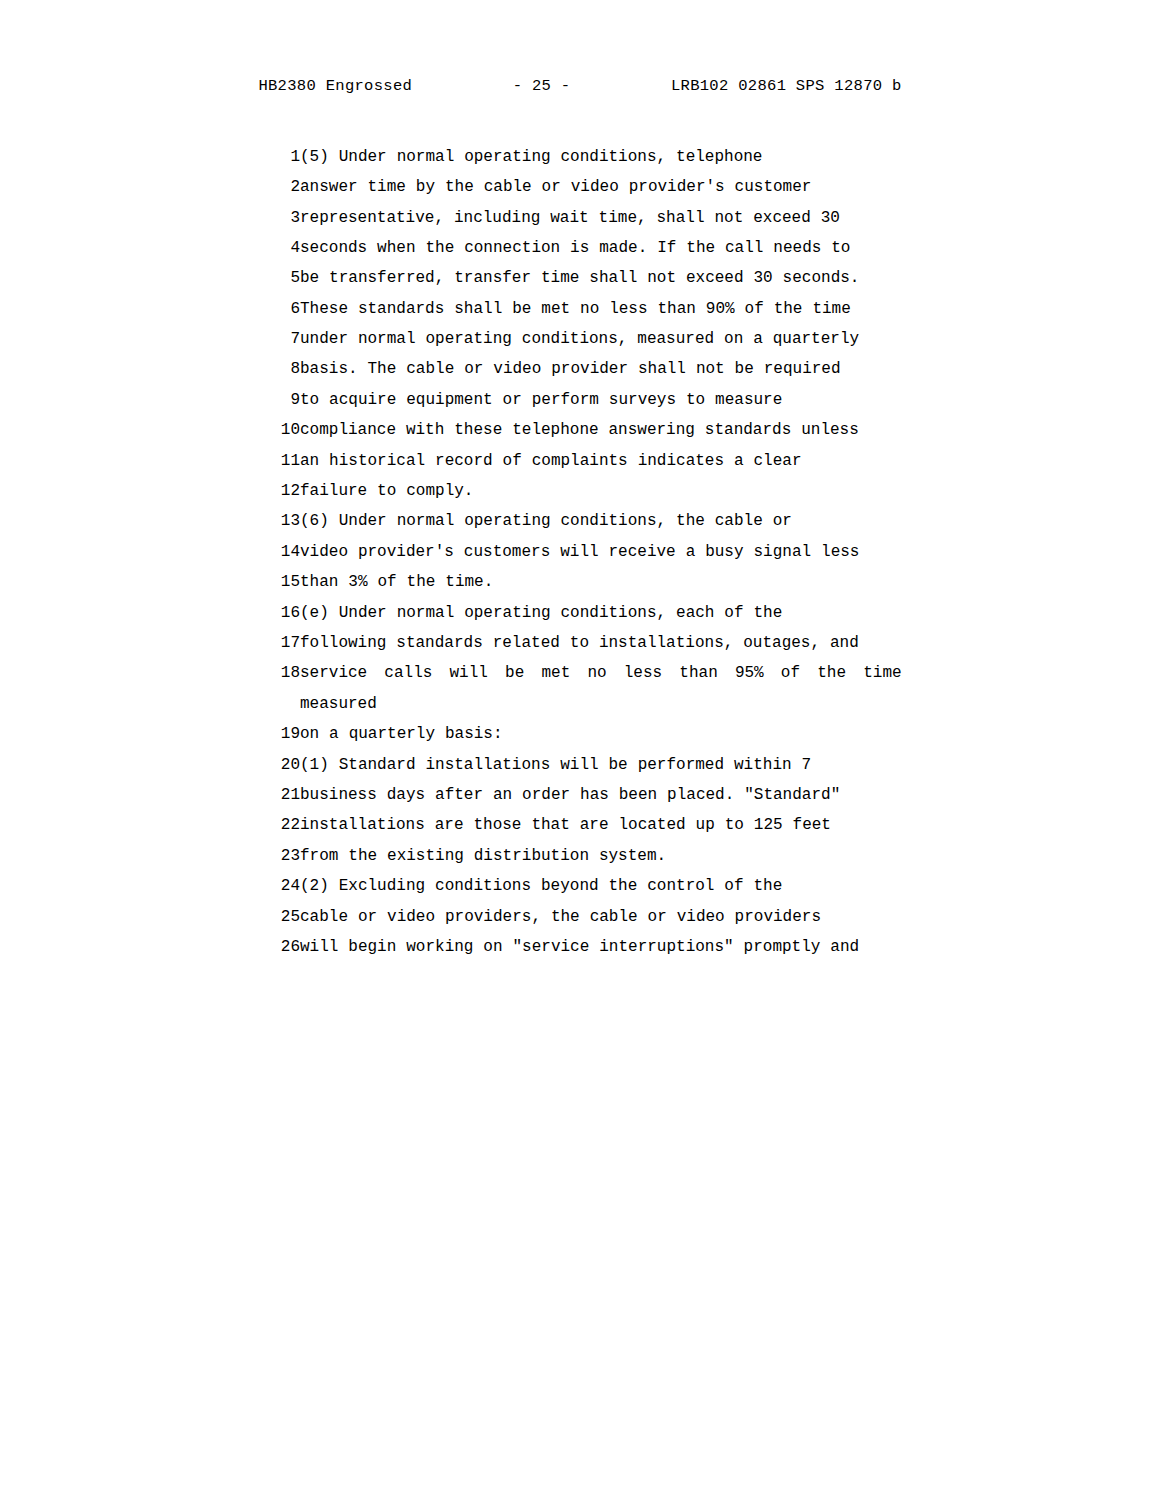HB2380 Engrossed - 25 - LRB102 02861 SPS 12870 b
| 1 | (5) Under normal operating conditions, telephone |
| 2 | answer time by the cable or video provider's customer |
| 3 | representative, including wait time, shall not exceed 30 |
| 4 | seconds when the connection is made. If the call needs to |
| 5 | be transferred, transfer time shall not exceed 30 seconds. |
| 6 | These standards shall be met no less than 90% of the time |
| 7 | under normal operating conditions, measured on a quarterly |
| 8 | basis. The cable or video provider shall not be required |
| 9 | to acquire equipment or perform surveys to measure |
| 10 | compliance with these telephone answering standards unless |
| 11 | an historical record of complaints indicates a clear |
| 12 | failure to comply. |
| 13 | (6) Under normal operating conditions, the cable or |
| 14 | video provider's customers will receive a busy signal less |
| 15 | than 3% of the time. |
| 16 | (e) Under normal operating conditions, each of the |
| 17 | following standards related to installations, outages, and |
| 18 | service calls will be met no less than 95% of the time measured |
| 19 | on a quarterly basis: |
| 20 | (1) Standard installations will be performed within 7 |
| 21 | business days after an order has been placed. "Standard" |
| 22 | installations are those that are located up to 125 feet |
| 23 | from the existing distribution system. |
| 24 | (2) Excluding conditions beyond the control of the |
| 25 | cable or video providers, the cable or video providers |
| 26 | will begin working on "service interruptions" promptly and |